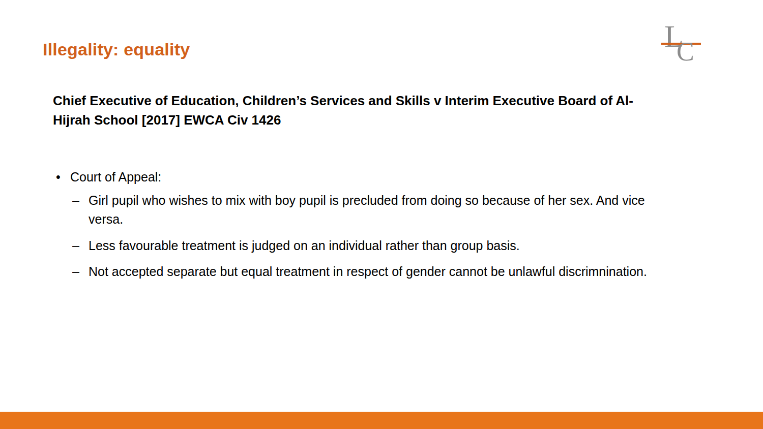Illegality: equality
L C
Chief Executive of Education, Children’s Services and Skills v Interim Executive Board of Al-Hijrah School [2017] EWCA Civ 1426
Court of Appeal:
Girl pupil who wishes to mix with boy pupil is precluded from doing so because of her sex. And vice versa.
Less favourable treatment is judged on an individual rather than group basis.
Not accepted separate but equal treatment in respect of gender cannot be unlawful discrimnination.